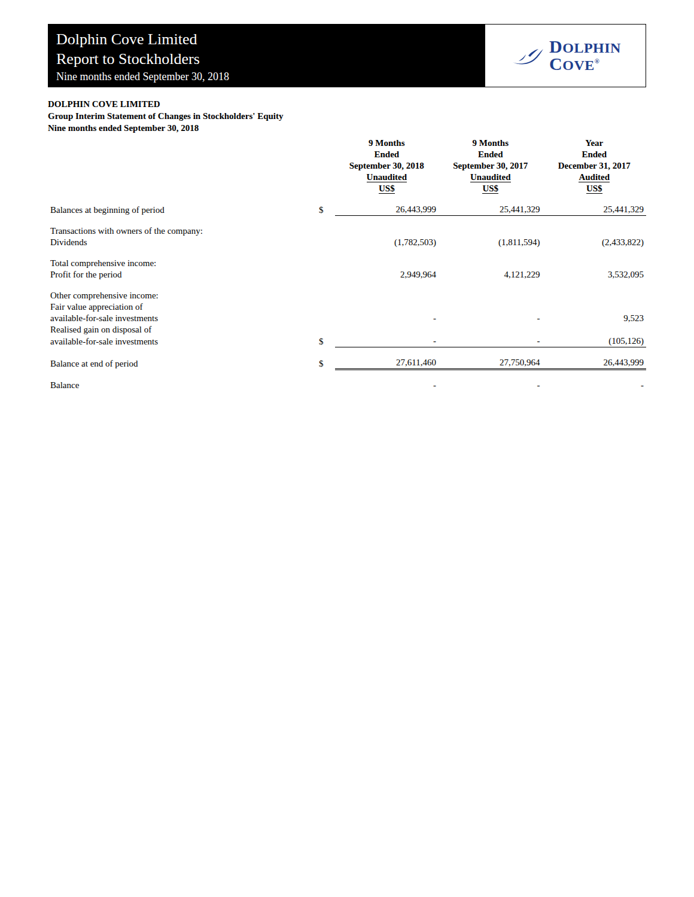Dolphin Cove Limited
Report to Stockholders
Nine months ended September 30, 2018
DOLPHIN
COVE®
DOLPHIN COVE LIMITED
Group Interim Statement of Changes in Stockholders' Equity
Nine months ended September 30, 2018
| | | 9 Months | 9 Months | Year |
| --- | --- | --- | --- | --- |
| | | Ended | Ended | Ended |
| | | September 30, 2018 | September 30, 2017 | December 31, 2017 |
| | | Unaudited | Unaudited | Audited |
| | | US$ | US$ | US$ |
| Balances at beginning of period | $ | 26,443,999 | 25,441,329 | 25,441,329 |
| Transactions with owners of the company: | | | | |
| Dividends | | (1,782,503) | (1,811,594) | (2,433,822) |
| Total comprehensive income: | | | | |
| Profit for the period | | 2,949,964 | 4,121,229 | 3,532,095 |
| Other comprehensive income: | | | | |
| Fair value appreciation of | | | | |
| available-for-sale investments | | - | - | 9,523 |
| Realised gain on disposal of | | | | |
| available-for-sale investments | $ | - | - | (105,126) |
| Balance at end of period | $ | 27,611,460 | 27,750,964 | 26,443,999 |
| Balance | | - | - | - |